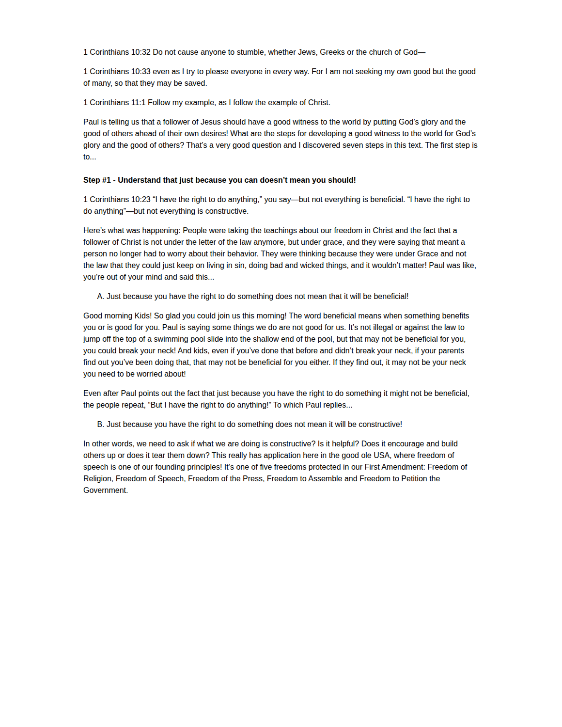1 Corinthians 10:32 Do not cause anyone to stumble, whether Jews, Greeks or the church of God—
1 Corinthians 10:33 even as I try to please everyone in every way. For I am not seeking my own good but the good of many, so that they may be saved.
1 Corinthians 11:1 Follow my example, as I follow the example of Christ.
Paul is telling us that a follower of Jesus should have a good witness to the world by putting God’s glory and the good of others ahead of their own desires! What are the steps for developing a good witness to the world for God’s glory and the good of others? That’s a very good question and I discovered seven steps in this text. The first step is to...
Step #1 - Understand that just because you can doesn’t mean you should!
1 Corinthians 10:23 “I have the right to do anything,” you say—but not everything is beneficial. “I have the right to do anything”—but not everything is constructive.
Here’s what was happening: People were taking the teachings about our freedom in Christ and the fact that a follower of Christ is not under the letter of the law anymore, but under grace, and they were saying that meant a person no longer had to worry about their behavior. They were thinking because they were under Grace and not the law that they could just keep on living in sin, doing bad and wicked things, and it wouldn’t matter! Paul was like, you’re out of your mind and said this...
Just because you have the right to do something does not mean that it will be beneficial!
Good morning Kids! So glad you could join us this morning! The word beneficial means when something benefits you or is good for you. Paul is saying some things we do are not good for us. It’s not illegal or against the law to jump off the top of a swimming pool slide into the shallow end of the pool, but that may not be beneficial for you, you could break your neck! And kids, even if you’ve done that before and didn’t break your neck, if your parents find out you’ve been doing that, that may not be beneficial for you either. If they find out, it may not be your neck you need to be worried about!
Even after Paul points out the fact that just because you have the right to do something it might not be beneficial, the people repeat, “But I have the right to do anything!” To which Paul replies...
Just because you have the right to do something does not mean it will be constructive!
In other words, we need to ask if what we are doing is constructive? Is it helpful? Does it encourage and build others up or does it tear them down? This really has application here in the good ole USA, where freedom of speech is one of our founding principles! It’s one of five freedoms protected in our First Amendment: Freedom of Religion, Freedom of Speech, Freedom of the Press, Freedom to Assemble and Freedom to Petition the Government.